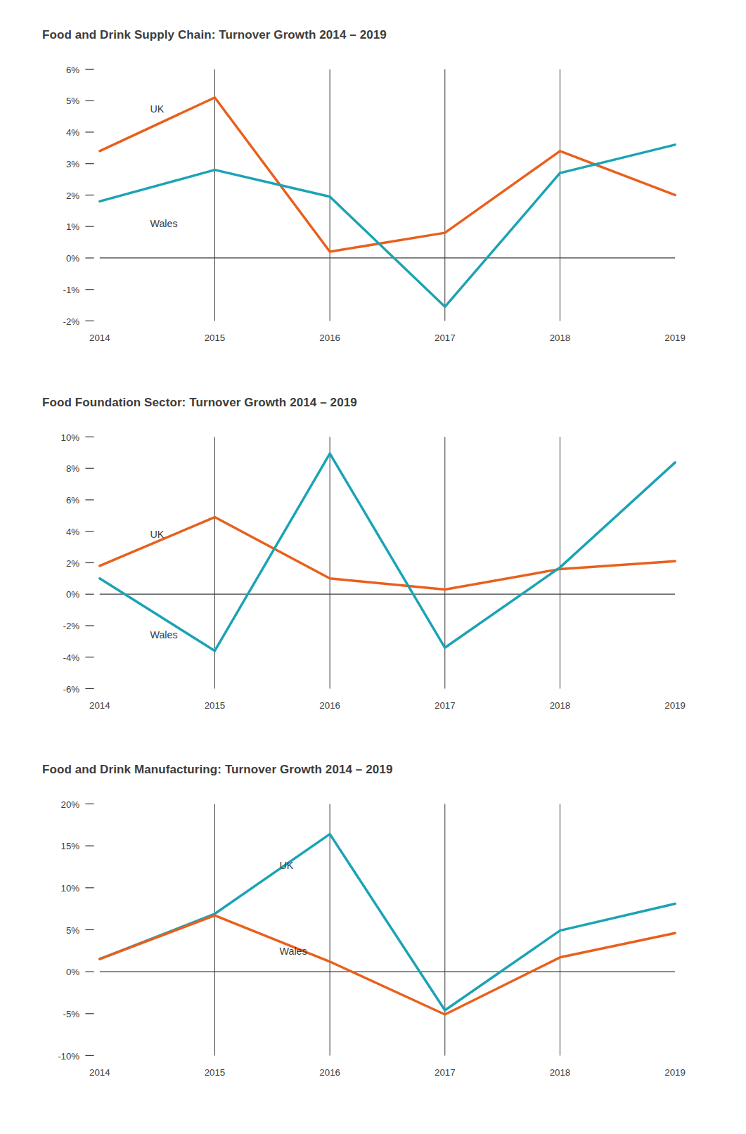Food and Drink Supply Chain: Turnover Growth 2014 – 2019
Y scale: 6% -> y=20 ; -2% -> y=370 (1% = 43.75px) X scale: 2014 -> x=80 ; 2019 -> x=880 (1 year = 160px) 6% 5% 4% 3% 2% 1% 0% -1% -2% UK Wales 2014 2015 2016 2017 2018 2019
Food Foundation Sector: Turnover Growth 2014 – 2019
Y scale: 10% -> y=20 ; -6% -> y=370 (1% = 21.875px) 0% -> y=238.75 10% 8% 6% 4% 2% 0% -2% -4% -6% UK Wales 2014 2015 2016 2017 2018 2019
Food and Drink Manufacturing: Turnover Growth 2014 – 2019
Y scale: 20% -> y=20 ; -10% -> y=370 (1% = 11.6667px) 0% -> y=253.33 20% 15% 10% 5% 0% -5% -10% UK Wales 2014 2015 2016 2017 2018 2019